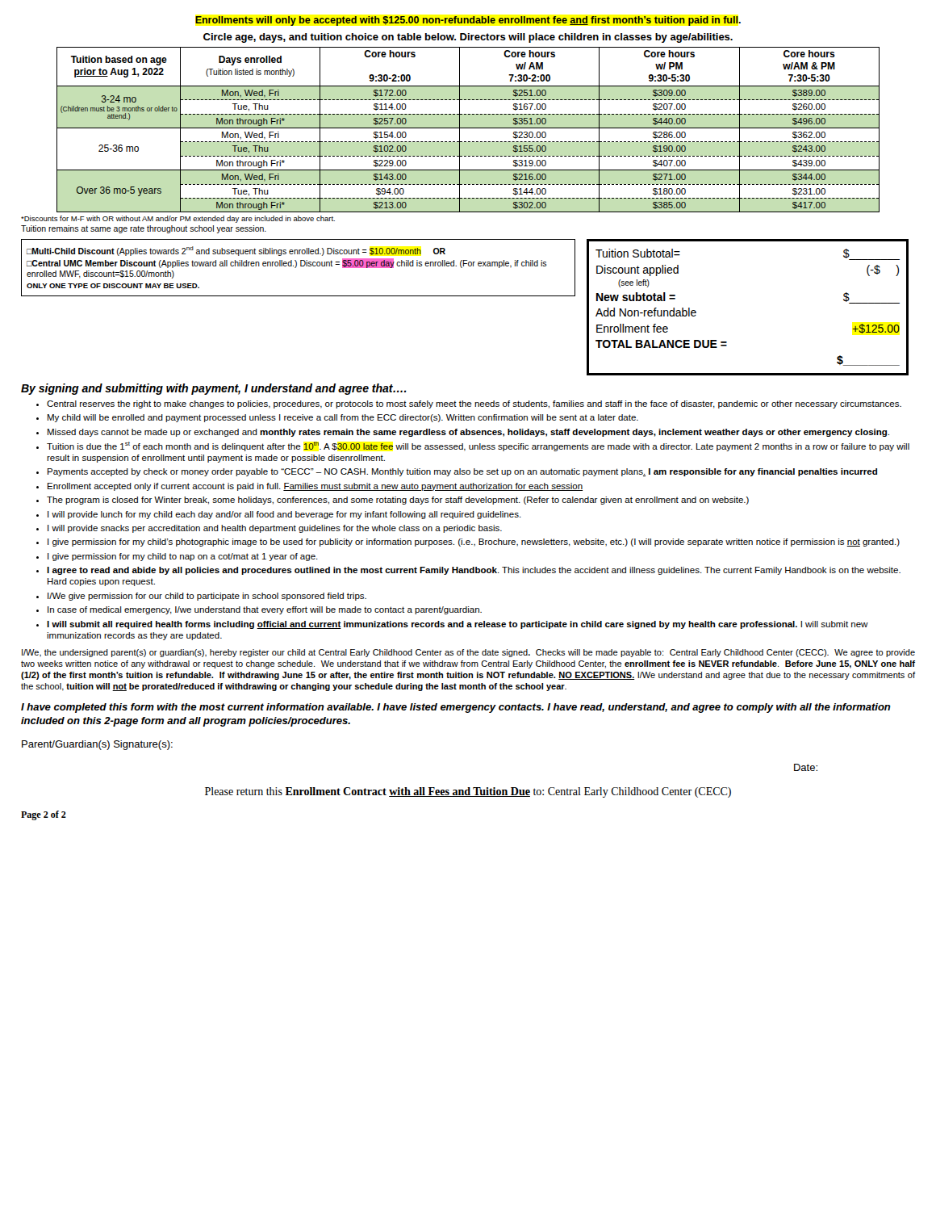Enrollments will only be accepted with $125.00 non-refundable enrollment fee and first month’s tuition paid in full.
Circle age, days, and tuition choice on table below. Directors will place children in classes by age/abilities.
| Tuition based on age prior to Aug 1, 2022 | Days enrolled (Tuition listed is monthly) | Core hours 9:30-2:00 | Core hours w/ AM 7:30-2:00 | Core hours w/ PM 9:30-5:30 | Core hours w/AM & PM 7:30-5:30 |
| --- | --- | --- | --- | --- | --- |
| 3-24 mo (Children must be 3 months or older to attend.) | Mon, Wed, Fri | $172.00 | $251.00 | $309.00 | $389.00 |
| Tue, Thu | $114.00 | $167.00 | $207.00 | $260.00 |
| Mon through Fri* | $257.00 | $351.00 | $440.00 | $496.00 |
| 25-36 mo | Mon, Wed, Fri | $154.00 | $230.00 | $286.00 | $362.00 |
| Tue, Thu | $102.00 | $155.00 | $190.00 | $243.00 |
| Mon through Fri* | $229.00 | $319.00 | $407.00 | $439.00 |
| Over 36 mo-5 years | Mon, Wed, Fri | $143.00 | $216.00 | $271.00 | $344.00 |
| Tue, Thu | $94.00 | $144.00 | $180.00 | $231.00 |
| Mon through Fri* | $213.00 | $302.00 | $385.00 | $417.00 |
*Discounts for M-F with OR without AM and/or PM extended day are included in above chart.
Tuition remains at same age rate throughout school year session.
□Multi-Child Discount (Applies towards 2nd and subsequent siblings enrolled.) Discount = $10.00/month OR
□Central UMC Member Discount (Applies toward all children enrolled.) Discount = $5.00 per day child is enrolled. (For example, if child is enrolled MWF, discount=$15.00/month)
ONLY ONE TYPE OF DISCOUNT MAY BE USED.
| Tuition Subtotal= | $________ |
| Discount applied | (-$ ) |
| (see left) | |
| New subtotal = | $________ |
| Add Non-refundable |
| Enrollment fee | +$125.00 |
| TOTAL BALANCE DUE = |
| $_________ |
By signing and submitting with payment, I understand and agree that….
Central reserves the right to make changes to policies, procedures, or protocols to most safely meet the needs of students, families and staff in the face of disaster, pandemic or other necessary circumstances.
My child will be enrolled and payment processed unless I receive a call from the ECC director(s). Written confirmation will be sent at a later date.
Missed days cannot be made up or exchanged and monthly rates remain the same regardless of absences, holidays, staff development days, inclement weather days or other emergency closing.
Tuition is due the 1st of each month and is delinquent after the 10th. A $30.00 late fee will be assessed, unless specific arrangements are made with a director. Late payment 2 months in a row or failure to pay will result in suspension of enrollment until payment is made or possible disenrollment.
Payments accepted by check or money order payable to “CECC” – NO CASH. Monthly tuition may also be set up on an automatic payment plans. I am responsible for any financial penalties incurred
Enrollment accepted only if current account is paid in full. Families must submit a new auto payment authorization for each session
The program is closed for Winter break, some holidays, conferences, and some rotating days for staff development. (Refer to calendar given at enrollment and on website.)
I will provide lunch for my child each day and/or all food and beverage for my infant following all required guidelines.
I will provide snacks per accreditation and health department guidelines for the whole class on a periodic basis.
I give permission for my child’s photographic image to be used for publicity or information purposes. (i.e., Brochure, newsletters, website, etc.) (I will provide separate written notice if permission is not granted.)
I give permission for my child to nap on a cot/mat at 1 year of age.
I agree to read and abide by all policies and procedures outlined in the most current Family Handbook. This includes the accident and illness guidelines. The current Family Handbook is on the website. Hard copies upon request.
I/We give permission for our child to participate in school sponsored field trips.
In case of medical emergency, I/we understand that every effort will be made to contact a parent/guardian.
I will submit all required health forms including official and current immunizations records and a release to participate in child care signed by my health care professional. I will submit new immunization records as they are updated.
I/We, the undersigned parent(s) or guardian(s), hereby register our child at Central Early Childhood Center as of the date signed. Checks will be made payable to: Central Early Childhood Center (CECC). We agree to provide two weeks written notice of any withdrawal or request to change schedule. We understand that if we withdraw from Central Early Childhood Center, the enrollment fee is NEVER refundable. Before June 15, ONLY one half (1/2) of the first month’s tuition is refundable. If withdrawing June 15 or after, the entire first month tuition is NOT refundable. NO EXCEPTIONS. I/We understand and agree that due to the necessary commitments of the school, tuition will not be prorated/reduced if withdrawing or changing your schedule during the last month of the school year.
I have completed this form with the most current information available. I have listed emergency contacts. I have read, understand, and agree to comply with all the information included on this 2-page form and all program policies/procedures.
Parent/Guardian(s) Signature(s):
Date:
Please return this Enrollment Contract with all Fees and Tuition Due to: Central Early Childhood Center (CECC)
Page 2 of 2